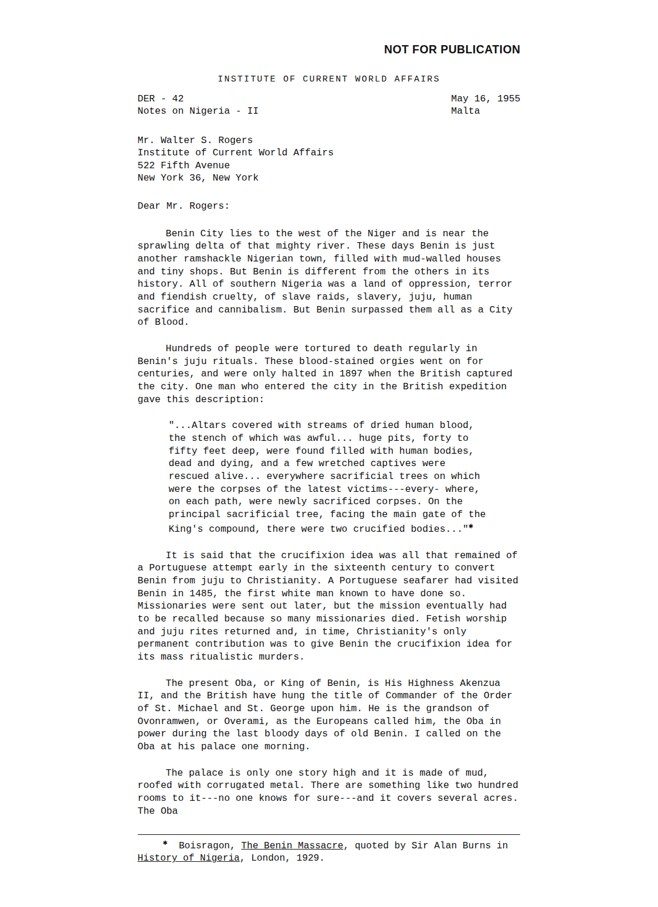NOT FOR PUBLICATION
INSTITUTE OF CURRENT WORLD AFFAIRS
DER - 42 Notes on Nigeria - II
May 16, 1955 Malta
Mr. Walter S. Rogers Institute of Current World Affairs 522 Fifth Avenue New York 36, New York
Dear Mr. Rogers:
Benin City lies to the west of the Niger and is near the sprawling delta of that mighty river. These days Benin is just another ramshackle Nigerian town, filled with mud-walled houses and tiny shops. But Benin is different from the others in its history. All of southern Nigeria was a land of oppression, terror and fiendish cruelty, of slave raids, slavery, juju, human sacrifice and cannibalism. But Benin surpassed them all as a City of Blood.
Hundreds of people were tortured to death regularly in Benin's juju rituals. These blood-stained orgies went on for centuries, and were only halted in 1897 when the British captured the city. One man who entered the city in the British expedition gave this description:
"...Altars covered with streams of dried human blood, the stench of which was awful... huge pits, forty to fifty feet deep, were found filled with human bodies, dead and dying, and a few wretched captives were rescued alive... everywhere sacrificial trees on which were the corpses of the latest victims---every- where, on each path, were newly sacrificed corpses. On the principal sacrificial tree, facing the main gate of the King's compound, there were two crucified bodies..."✱
It is said that the crucifixion idea was all that remained of a Portuguese attempt early in the sixteenth century to convert Benin from juju to Christianity. A Portuguese seafarer had visited Benin in 1485, the first white man known to have done so. Missionaries were sent out later, but the mission eventually had to be recalled because so many missionaries died. Fetish worship and juju rites returned and, in time, Christianity's only permanent contribution was to give Benin the crucifixion idea for its mass ritualistic murders.
The present Oba, or King of Benin, is His Highness Akenzua II, and the British have hung the title of Commander of the Order of St. Michael and St. George upon him. He is the grandson of Ovonramwen, or Overami, as the Europeans called him, the Oba in power during the last bloody days of old Benin. I called on the Oba at his palace one morning.
The palace is only one story high and it is made of mud, roofed with corrugated metal. There are something like two hundred rooms to it---no one knows for sure---and it covers several acres. The Oba
✱ Boisragon, The Benin Massacre, quoted by Sir Alan Burns in History of Nigeria, London, 1929.